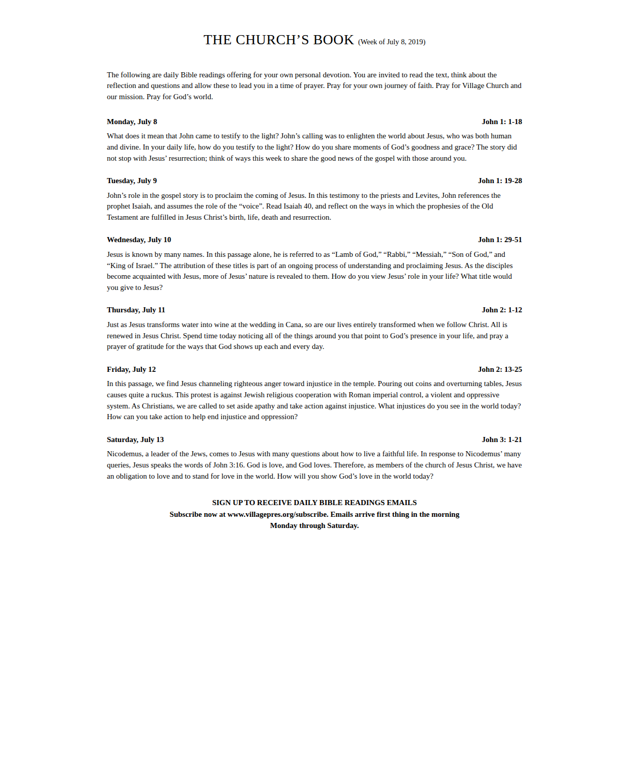THE CHURCH’S BOOK (Week of July 8, 2019)
The following are daily Bible readings offering for your own personal devotion. You are invited to read the text, think about the reflection and questions and allow these to lead you in a time of prayer. Pray for your own journey of faith. Pray for Village Church and our mission. Pray for God’s world.
Monday, July 8 John 1: 1-18
What does it mean that John came to testify to the light? John’s calling was to enlighten the world about Jesus, who was both human and divine. In your daily life, how do you testify to the light? How do you share moments of God’s goodness and grace? The story did not stop with Jesus’ resurrection; think of ways this week to share the good news of the gospel with those around you.
Tuesday, July 9 John 1: 19-28
John’s role in the gospel story is to proclaim the coming of Jesus. In this testimony to the priests and Levites, John references the prophet Isaiah, and assumes the role of the “voice”. Read Isaiah 40, and reflect on the ways in which the prophesies of the Old Testament are fulfilled in Jesus Christ’s birth, life, death and resurrection.
Wednesday, July 10 John 1: 29-51
Jesus is known by many names. In this passage alone, he is referred to as “Lamb of God,” “Rabbi,” “Messiah,” “Son of God,” and “King of Israel.” The attribution of these titles is part of an ongoing process of understanding and proclaiming Jesus. As the disciples become acquainted with Jesus, more of Jesus’ nature is revealed to them. How do you view Jesus’ role in your life? What title would you give to Jesus?
Thursday, July 11 John 2: 1-12
Just as Jesus transforms water into wine at the wedding in Cana, so are our lives entirely transformed when we follow Christ. All is renewed in Jesus Christ. Spend time today noticing all of the things around you that point to God’s presence in your life, and pray a prayer of gratitude for the ways that God shows up each and every day.
Friday, July 12 John 2: 13-25
In this passage, we find Jesus channeling righteous anger toward injustice in the temple. Pouring out coins and overturning tables, Jesus causes quite a ruckus. This protest is against Jewish religious cooperation with Roman imperial control, a violent and oppressive system. As Christians, we are called to set aside apathy and take action against injustice. What injustices do you see in the world today? How can you take action to help end injustice and oppression?
Saturday, July 13 John 3: 1-21
Nicodemus, a leader of the Jews, comes to Jesus with many questions about how to live a faithful life. In response to Nicodemus’ many queries, Jesus speaks the words of John 3:16. God is love, and God loves. Therefore, as members of the church of Jesus Christ, we have an obligation to love and to stand for love in the world. How will you show God’s love in the world today?
SIGN UP TO RECEIVE DAILY BIBLE READINGS EMAILS
Subscribe now at www.villagepres.org/subscribe. Emails arrive first thing in the morning
Monday through Saturday.